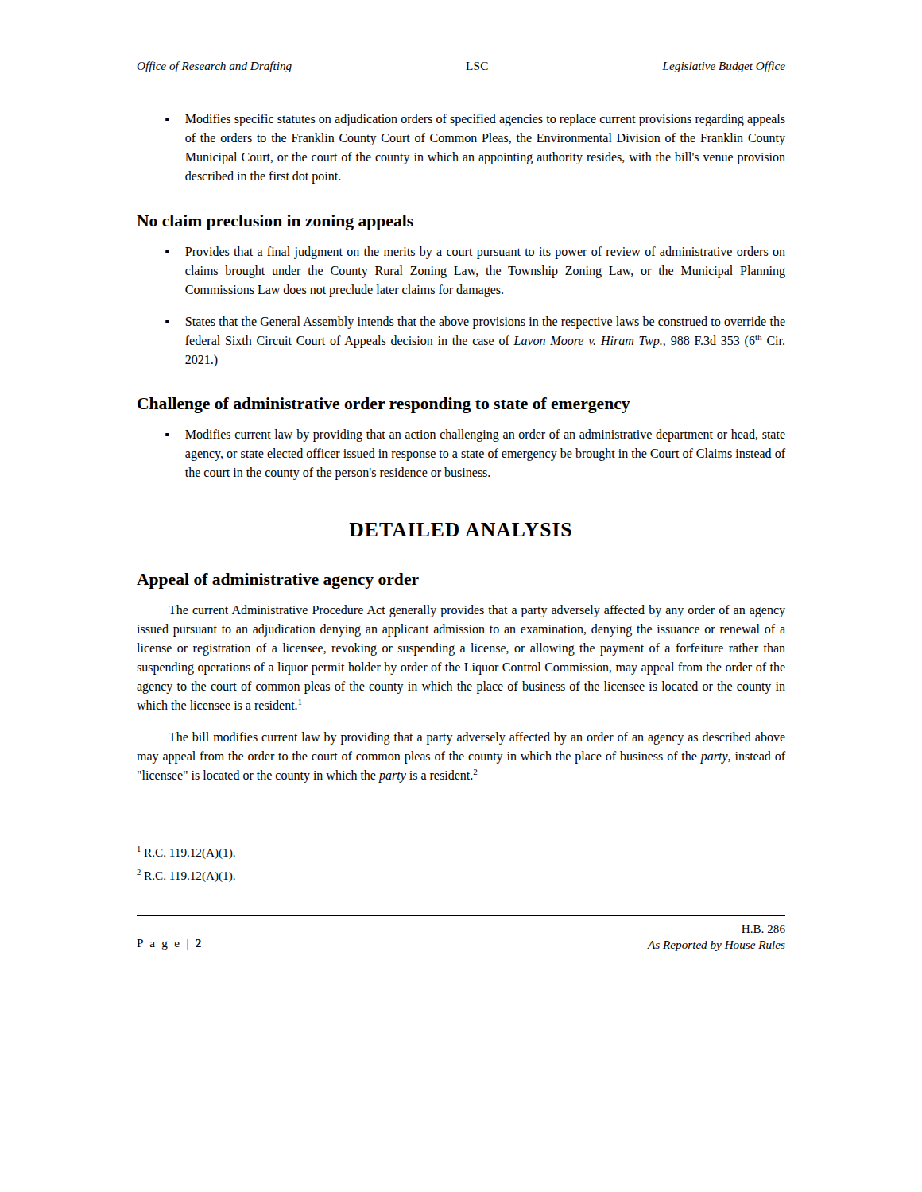Office of Research and Drafting LSC Legislative Budget Office
Modifies specific statutes on adjudication orders of specified agencies to replace current provisions regarding appeals of the orders to the Franklin County Court of Common Pleas, the Environmental Division of the Franklin County Municipal Court, or the court of the county in which an appointing authority resides, with the bill's venue provision described in the first dot point.
No claim preclusion in zoning appeals
Provides that a final judgment on the merits by a court pursuant to its power of review of administrative orders on claims brought under the County Rural Zoning Law, the Township Zoning Law, or the Municipal Planning Commissions Law does not preclude later claims for damages.
States that the General Assembly intends that the above provisions in the respective laws be construed to override the federal Sixth Circuit Court of Appeals decision in the case of Lavon Moore v. Hiram Twp., 988 F.3d 353 (6th Cir. 2021.)
Challenge of administrative order responding to state of emergency
Modifies current law by providing that an action challenging an order of an administrative department or head, state agency, or state elected officer issued in response to a state of emergency be brought in the Court of Claims instead of the court in the county of the person's residence or business.
DETAILED ANALYSIS
Appeal of administrative agency order
The current Administrative Procedure Act generally provides that a party adversely affected by any order of an agency issued pursuant to an adjudication denying an applicant admission to an examination, denying the issuance or renewal of a license or registration of a licensee, revoking or suspending a license, or allowing the payment of a forfeiture rather than suspending operations of a liquor permit holder by order of the Liquor Control Commission, may appeal from the order of the agency to the court of common pleas of the county in which the place of business of the licensee is located or the county in which the licensee is a resident.1
The bill modifies current law by providing that a party adversely affected by an order of an agency as described above may appeal from the order to the court of common pleas of the county in which the place of business of the party, instead of "licensee" is located or the county in which the party is a resident.2
1 R.C. 119.12(A)(1).
2 R.C. 119.12(A)(1).
P a g e | 2 H.B. 286 As Reported by House Rules